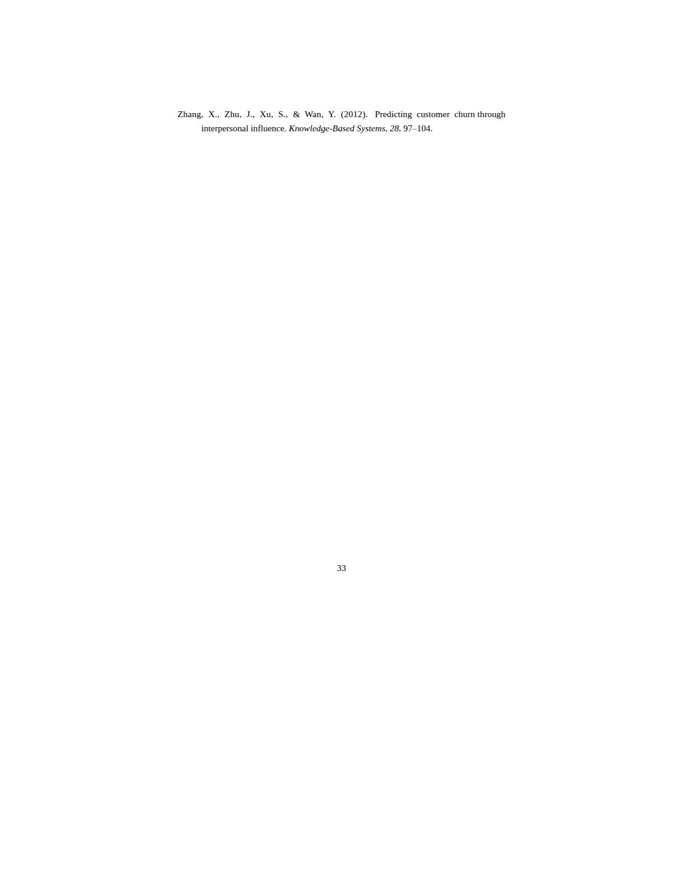Zhang, X., Zhu, J., Xu, S., & Wan, Y. (2012). Predicting customer churn through interpersonal influence. Knowledge-Based Systems, 28, 97–104.
33